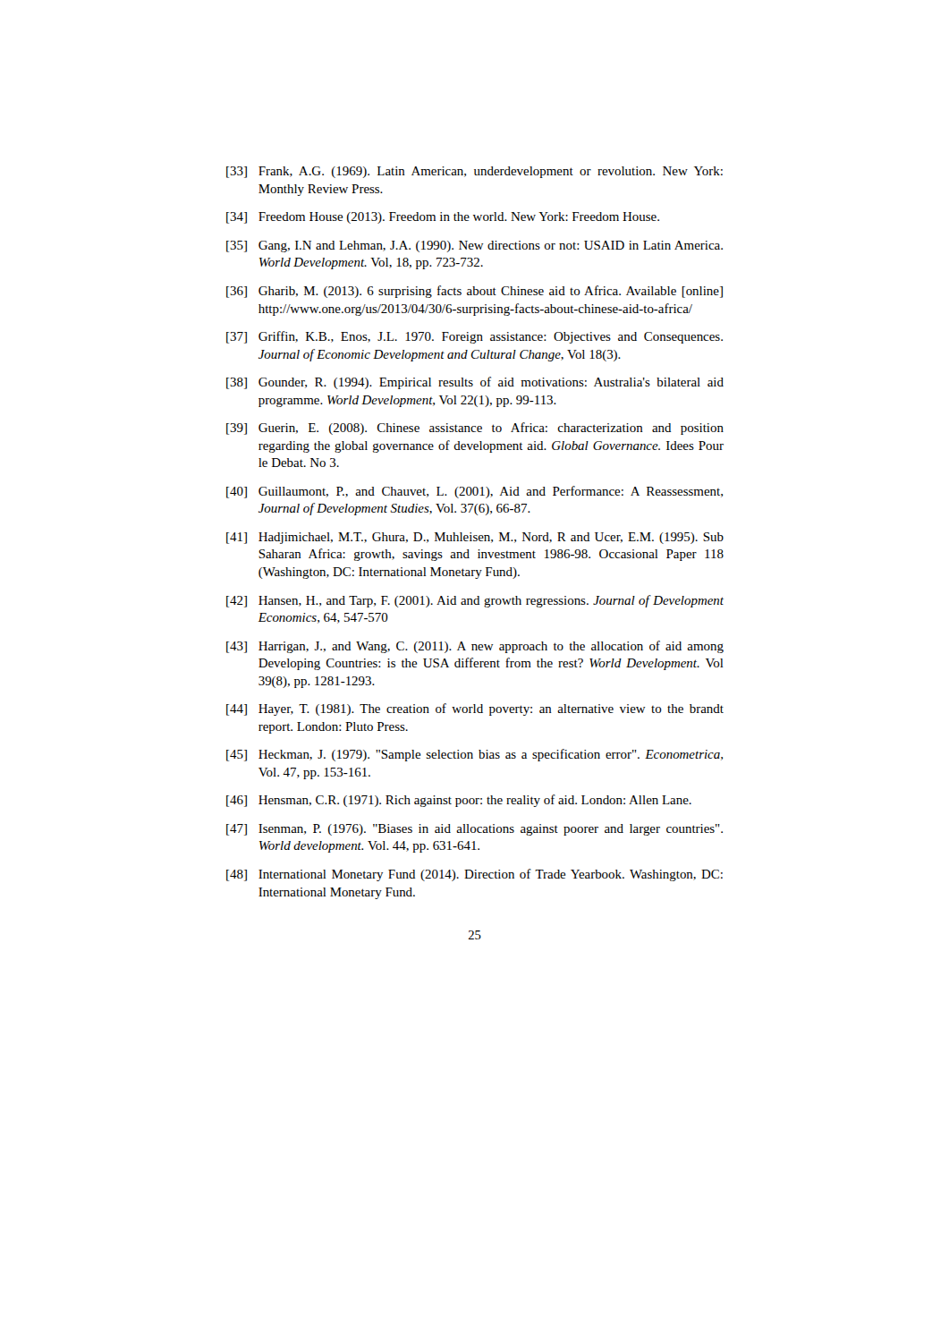[33] Frank, A.G. (1969). Latin American, underdevelopment or revolution. New York: Monthly Review Press.
[34] Freedom House (2013). Freedom in the world. New York: Freedom House.
[35] Gang, I.N and Lehman, J.A. (1990). New directions or not: USAID in Latin America. World Development. Vol, 18, pp. 723-732.
[36] Gharib, M. (2013). 6 surprising facts about Chinese aid to Africa. Available [online] http://www.one.org/us/2013/04/30/6-surprising-facts-about-chinese-aid-to-africa/
[37] Griffin, K.B., Enos, J.L. 1970. Foreign assistance: Objectives and Consequences. Journal of Economic Development and Cultural Change, Vol 18(3).
[38] Gounder, R. (1994). Empirical results of aid motivations: Australia's bilateral aid programme. World Development, Vol 22(1), pp. 99-113.
[39] Guerin, E. (2008). Chinese assistance to Africa: characterization and position regarding the global governance of development aid. Global Governance. Idees Pour le Debat. No 3.
[40] Guillaumont, P., and Chauvet, L. (2001), Aid and Performance: A Reassessment, Journal of Development Studies, Vol. 37(6), 66-87.
[41] Hadjimichael, M.T., Ghura, D., Muhleisen, M., Nord, R and Ucer, E.M. (1995). Sub Saharan Africa: growth, savings and investment 1986-98. Occasional Paper 118 (Washington, DC: International Monetary Fund).
[42] Hansen, H., and Tarp, F. (2001). Aid and growth regressions. Journal of Development Economics, 64, 547-570
[43] Harrigan, J., and Wang, C. (2011). A new approach to the allocation of aid among Developing Countries: is the USA different from the rest? World Development. Vol 39(8), pp. 1281-1293.
[44] Hayer, T. (1981). The creation of world poverty: an alternative view to the brandt report. London: Pluto Press.
[45] Heckman, J. (1979). "Sample selection bias as a specification error". Econometrica, Vol. 47, pp. 153-161.
[46] Hensman, C.R. (1971). Rich against poor: the reality of aid. London: Allen Lane.
[47] Isenman, P. (1976). "Biases in aid allocations against poorer and larger countries". World development. Vol. 44, pp. 631-641.
[48] International Monetary Fund (2014). Direction of Trade Yearbook. Washington, DC: International Monetary Fund.
25